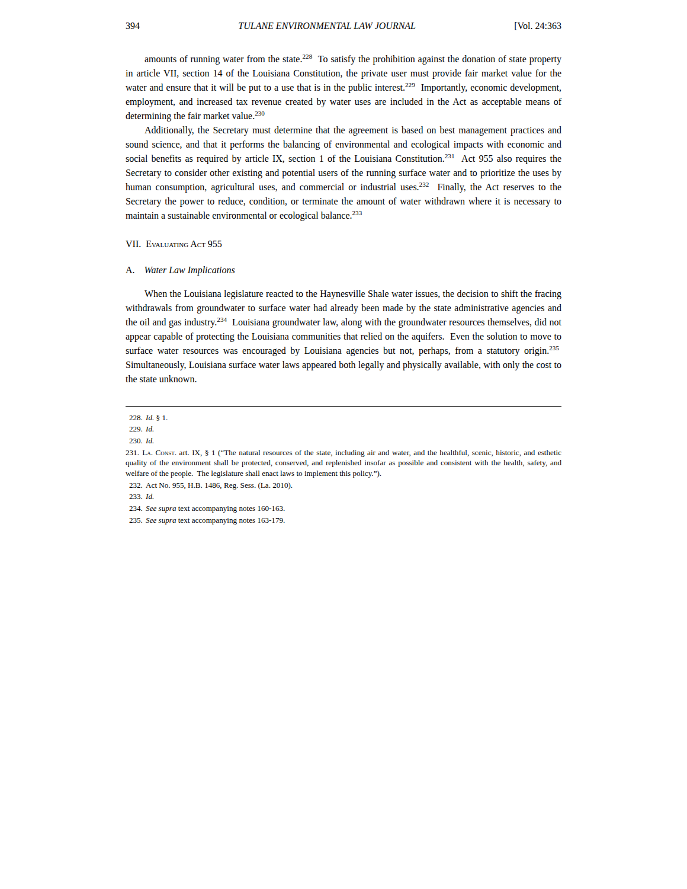394 TULANE ENVIRONMENTAL LAW JOURNAL [Vol. 24:363
amounts of running water from the state.228 To satisfy the prohibition against the donation of state property in article VII, section 14 of the Louisiana Constitution, the private user must provide fair market value for the water and ensure that it will be put to a use that is in the public interest.229 Importantly, economic development, employment, and increased tax revenue created by water uses are included in the Act as acceptable means of determining the fair market value.230
Additionally, the Secretary must determine that the agreement is based on best management practices and sound science, and that it performs the balancing of environmental and ecological impacts with economic and social benefits as required by article IX, section 1 of the Louisiana Constitution.231 Act 955 also requires the Secretary to consider other existing and potential users of the running surface water and to prioritize the uses by human consumption, agricultural uses, and commercial or industrial uses.232 Finally, the Act reserves to the Secretary the power to reduce, condition, or terminate the amount of water withdrawn where it is necessary to maintain a sustainable environmental or ecological balance.233
VII. Evaluating Act 955
A. Water Law Implications
When the Louisiana legislature reacted to the Haynesville Shale water issues, the decision to shift the fracing withdrawals from groundwater to surface water had already been made by the state administrative agencies and the oil and gas industry.234 Louisiana groundwater law, along with the groundwater resources themselves, did not appear capable of protecting the Louisiana communities that relied on the aquifers. Even the solution to move to surface water resources was encouraged by Louisiana agencies but not, perhaps, from a statutory origin.235 Simultaneously, Louisiana surface water laws appeared both legally and physically available, with only the cost to the state unknown.
228. Id. § 1.
229. Id.
230. Id.
231. La. Const. art. IX, § 1 (“The natural resources of the state, including air and water, and the healthful, scenic, historic, and esthetic quality of the environment shall be protected, conserved, and replenished insofar as possible and consistent with the health, safety, and welfare of the people. The legislature shall enact laws to implement this policy.”).
232. Act No. 955, H.B. 1486, Reg. Sess. (La. 2010).
233. Id.
234. See supra text accompanying notes 160-163.
235. See supra text accompanying notes 163-179.